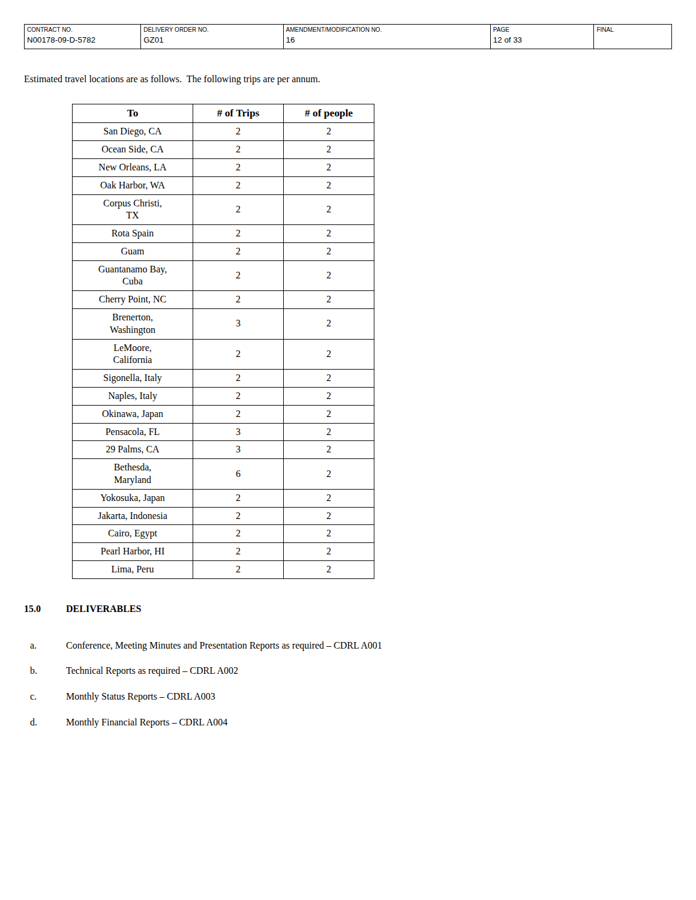| CONTRACT NO. N00178-09-D-5782 | DELIVERY ORDER NO. GZ01 | AMENDMENT/MODIFICATION NO. 16 | PAGE 12 of 33 | FINAL |
Estimated travel locations are as follows. The following trips are per annum.
| To | # of Trips | # of people |
| --- | --- | --- |
| San Diego, CA | 2 | 2 |
| Ocean Side, CA | 2 | 2 |
| New Orleans, LA | 2 | 2 |
| Oak Harbor, WA | 2 | 2 |
| Corpus Christi, TX | 2 | 2 |
| Rota Spain | 2 | 2 |
| Guam | 2 | 2 |
| Guantanamo Bay, Cuba | 2 | 2 |
| Cherry Point, NC | 2 | 2 |
| Brenerton, Washington | 3 | 2 |
| LeMoore, California | 2 | 2 |
| Sigonella, Italy | 2 | 2 |
| Naples, Italy | 2 | 2 |
| Okinawa, Japan | 2 | 2 |
| Pensacola, FL | 3 | 2 |
| 29 Palms, CA | 3 | 2 |
| Bethesda, Maryland | 6 | 2 |
| Yokosuka, Japan | 2 | 2 |
| Jakarta, Indonesia | 2 | 2 |
| Cairo, Egypt | 2 | 2 |
| Pearl Harbor, HI | 2 | 2 |
| Lima, Peru | 2 | 2 |
15.0 DELIVERABLES
a. Conference, Meeting Minutes and Presentation Reports as required – CDRL A001
b. Technical Reports as required – CDRL A002
c. Monthly Status Reports – CDRL A003
d. Monthly Financial Reports – CDRL A004